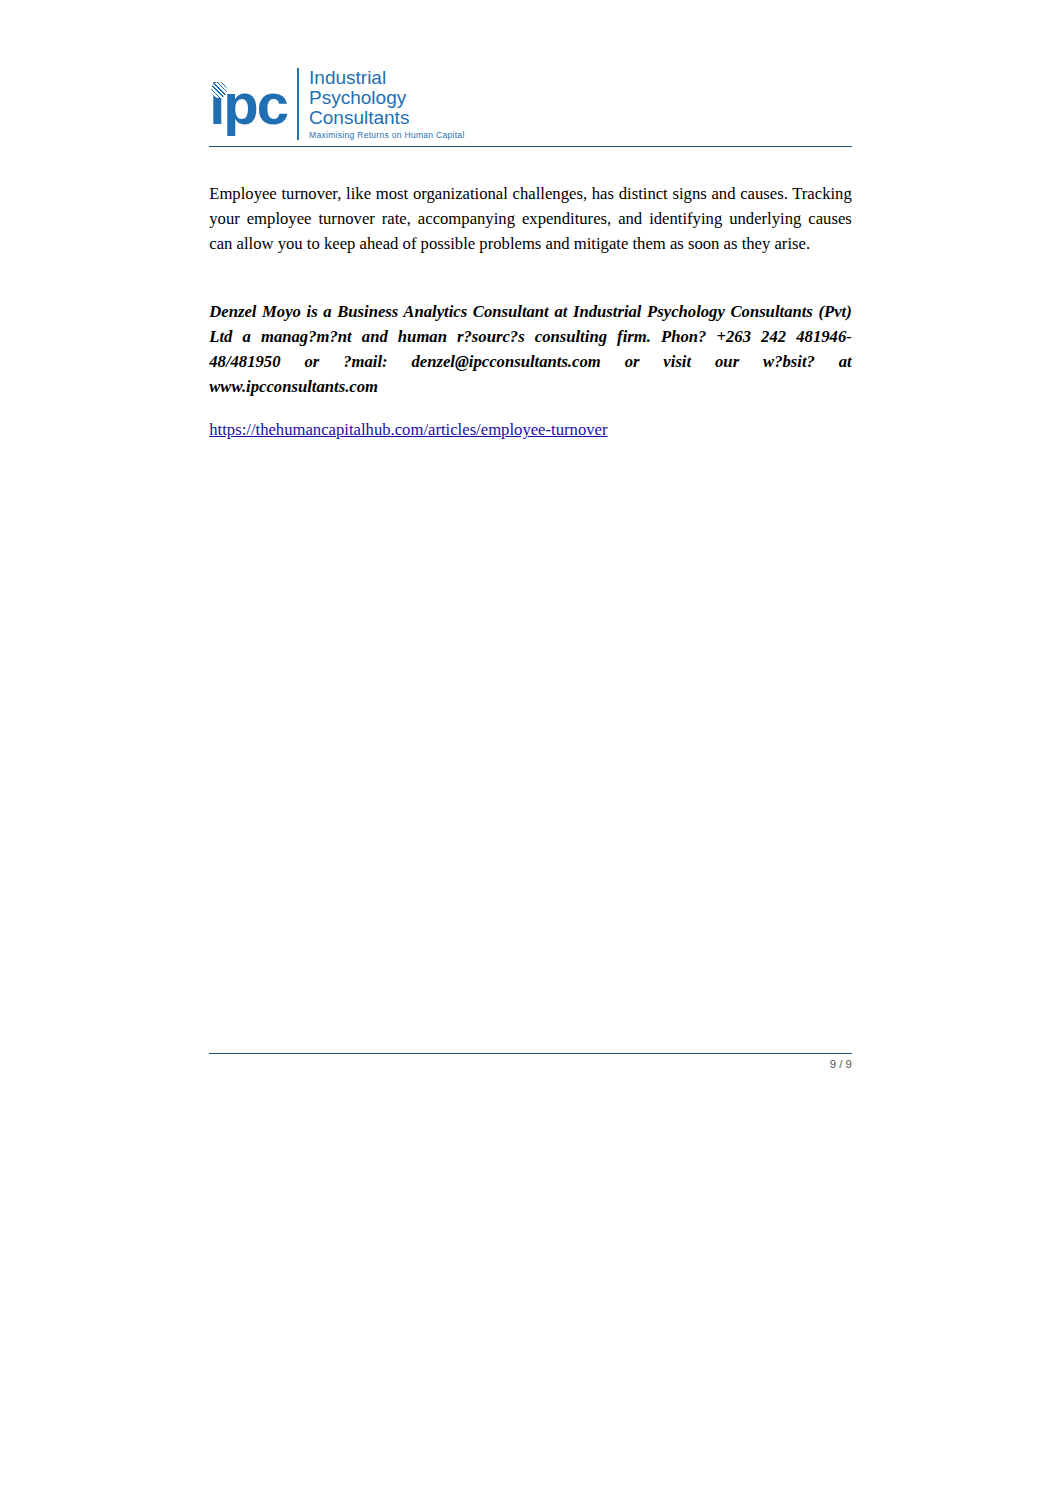ipc
Industrial Psychology Consultants Maximising Returns on Human Capital
Employee turnover, like most organizational challenges, has distinct signs and causes. Tracking your employee turnover rate, accompanying expenditures, and identifying underlying causes can allow you to keep ahead of possible problems and mitigate them as soon as they arise.
Denzel Moyo is a Business Analytics Consultant at Industrial Psychology Consultants (Pvt) Ltd a manag?m?nt and human r?sourc?s consulting firm. Phon? +263 242 481946-48/481950 or ?mail: denzel@ipcconsultants.com or visit our w?bsit? at www.ipcconsultants.com
https://thehumancapitalhub.com/articles/employee-turnover
9 / 9